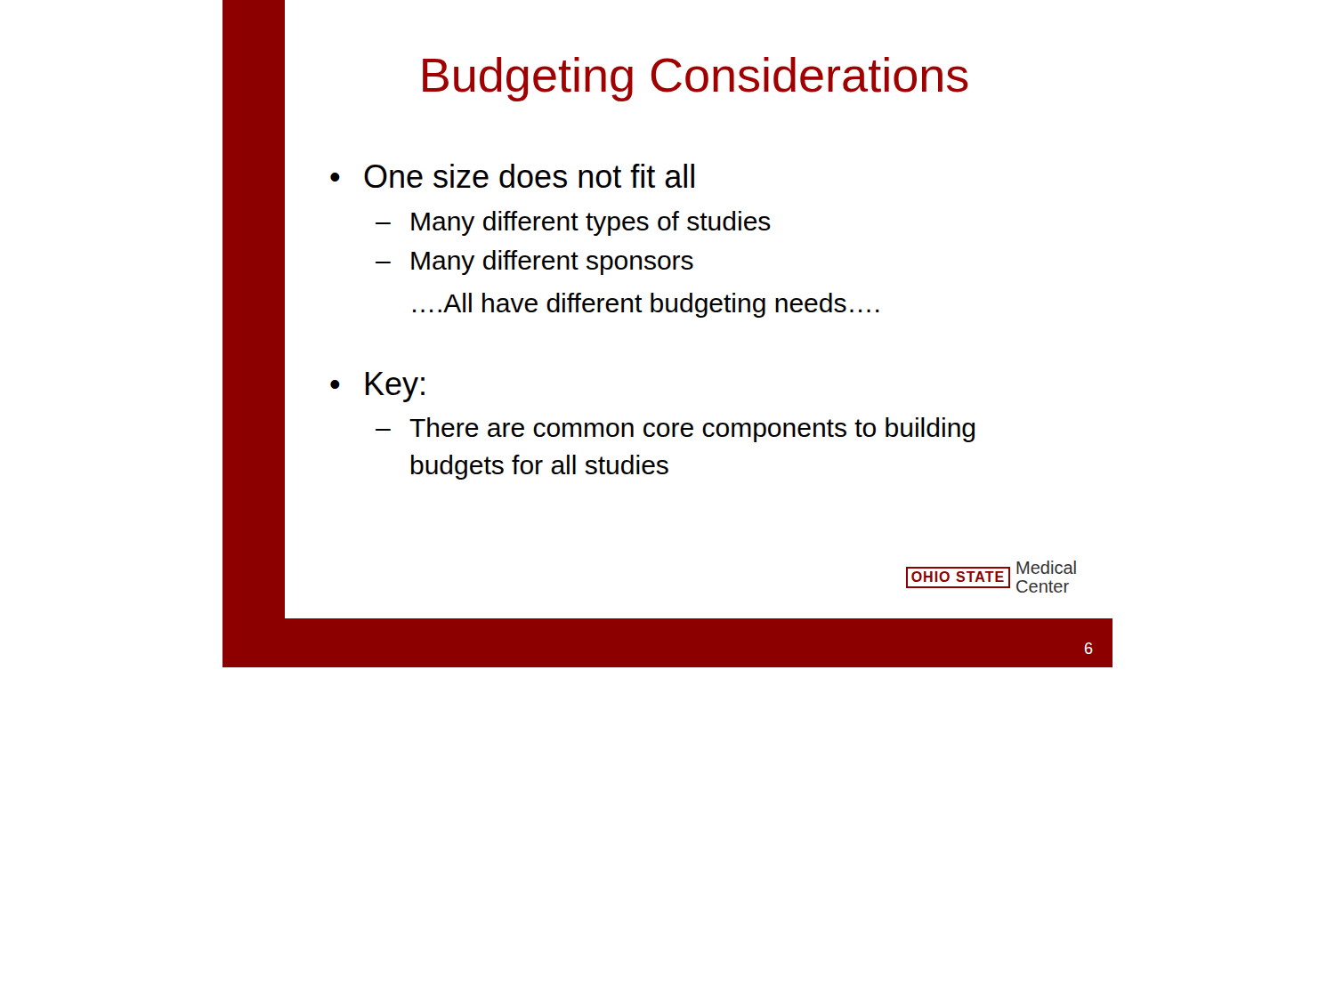Budgeting Considerations
One size does not fit all
Many different types of studies
Many different sponsors
….All have different budgeting needs….
Key:
There are common core components to building budgets for all studies
OHIO STATE Medical
Center
6